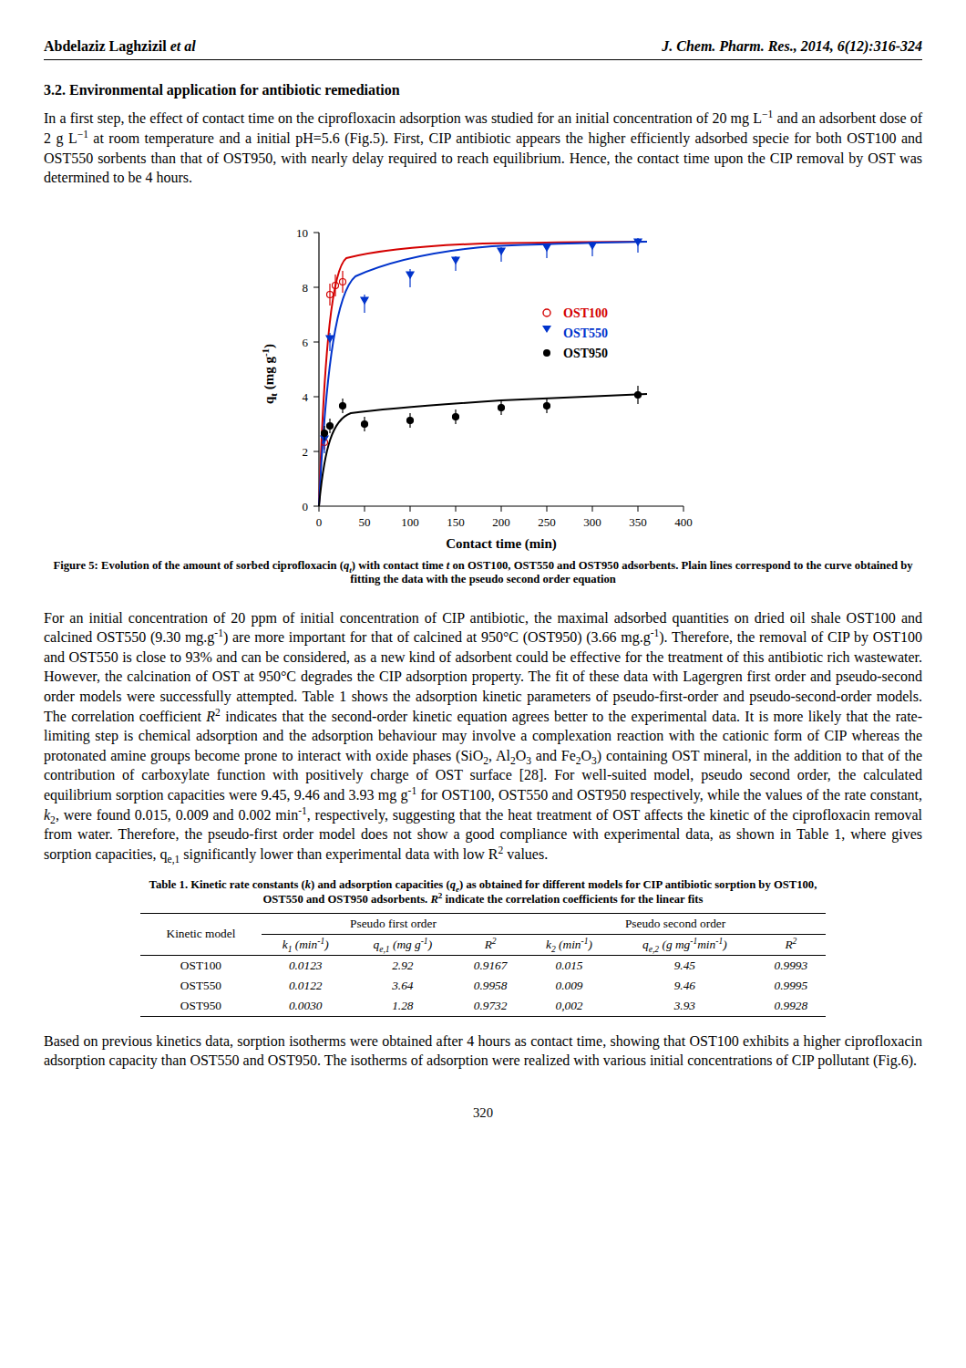Abdelaziz Laghzizil et al J. Chem. Pharm. Res., 2014, 6(12):316-324
3.2. Environmental application for antibiotic remediation
In a first step, the effect of contact time on the ciprofloxacin adsorption was studied for an initial concentration of 20 mg L−1 and an adsorbent dose of 2 g L−1 at room temperature and a initial pH=5.6 (Fig.5). First, CIP antibiotic appears the higher efficiently adsorbed specie for both OST100 and OST550 sorbents than that of OST950, with nearly delay required to reach equilibrium. Hence, the contact time upon the CIP removal by OST was determined to be 4 hours.
0 2 4 6 8 10 0 50 100 150 200 250 300 350 400 qt (mg g-1) Contact time (min) OST100 OST550 OST950
Figure 5: Evolution of the amount of sorbed ciprofloxacin (qt) with contact time t on OST100, OST550 and OST950 adsorbents. Plain lines correspond to the curve obtained by fitting the data with the pseudo second order equation
For an initial concentration of 20 ppm of initial concentration of CIP antibiotic, the maximal adsorbed quantities on dried oil shale OST100 and calcined OST550 (9.30 mg.g-1) are more important for that of calcined at 950°C (OST950) (3.66 mg.g-1). Therefore, the removal of CIP by OST100 and OST550 is close to 93% and can be considered, as a new kind of adsorbent could be effective for the treatment of this antibiotic rich wastewater. However, the calcination of OST at 950°C degrades the CIP adsorption property. The fit of these data with Lagergren first order and pseudo-second order models were successfully attempted. Table 1 shows the adsorption kinetic parameters of pseudo-first-order and pseudo-second-order models. The correlation coefficient R2 indicates that the second-order kinetic equation agrees better to the experimental data. It is more likely that the rate-limiting step is chemical adsorption and the adsorption behaviour may involve a complexation reaction with the cationic form of CIP whereas the protonated amine groups become prone to interact with oxide phases (SiO2, Al2O3 and Fe2O3) containing OST mineral, in the addition to that of the contribution of carboxylate function with positively charge of OST surface [28]. For well-suited model, pseudo second order, the calculated equilibrium sorption capacities were 9.45, 9.46 and 3.93 mg g-1 for OST100, OST550 and OST950 respectively, while the values of the rate constant, k2, were found 0.015, 0.009 and 0.002 min-1, respectively, suggesting that the heat treatment of OST affects the kinetic of the ciprofloxacin removal from water. Therefore, the pseudo-first order model does not show a good compliance with experimental data, as shown in Table 1, where gives sorption capacities, qe,1 significantly lower than experimental data with low R2 values.
Table 1. Kinetic rate constants ( k ) and adsorption capacities ( q e ) as obtained for different models for CIP antibiotic sorption by OST100, OST550 and OST950 adsorbents. R 2 indicate the correlation coefficients for the linear fits
| Kinetic model | Pseudo first order | Pseudo second order |
| --- | --- | --- |
| k 1 (min -1 ) | q e,1 (mg g -1 ) | R 2 | k 2 (min -1 ) | q e,2 (g mg -1 min -1 ) | R 2 |
| OST100 | 0.0123 | 2.92 | 0.9167 | 0.015 | 9.45 | 0.9993 |
| OST550 | 0.0122 | 3.64 | 0.9958 | 0.009 | 9.46 | 0.9995 |
| OST950 | 0.0030 | 1.28 | 0.9732 | 0,002 | 3.93 | 0.9928 |
Based on previous kinetics data, sorption isotherms were obtained after 4 hours as contact time, showing that OST100 exhibits a higher ciprofloxacin adsorption capacity than OST550 and OST950. The isotherms of adsorption were realized with various initial concentrations of CIP pollutant (Fig.6).
320